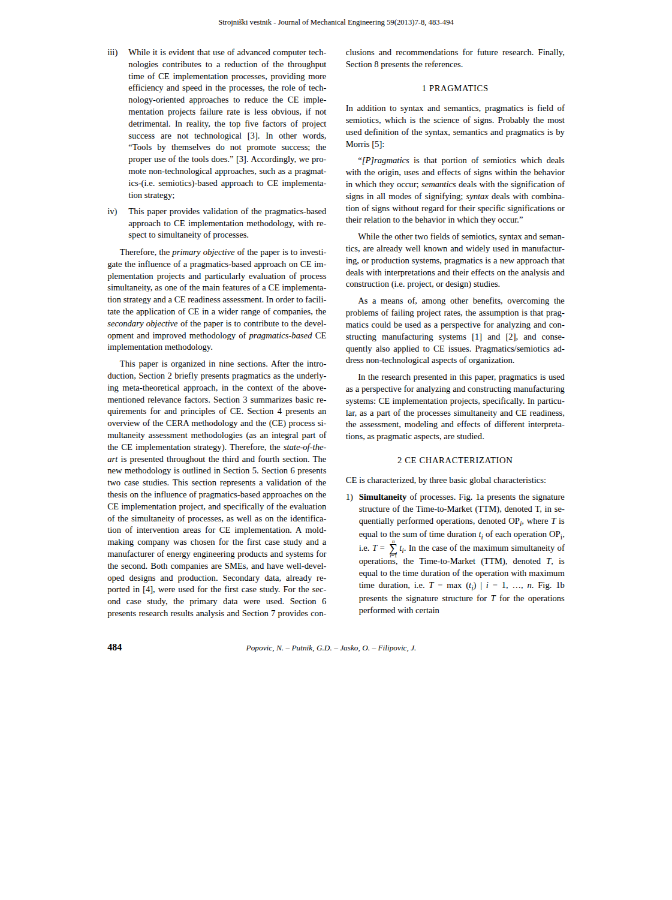Strojniški vestnik - Journal of Mechanical Engineering 59(2013)7-8, 483-494
iii) While it is evident that use of advanced computer technologies contributes to a reduction of the throughput time of CE implementation processes, providing more efficiency and speed in the processes, the role of technology-oriented approaches to reduce the CE implementation projects failure rate is less obvious, if not detrimental. In reality, the top five factors of project success are not technological [3]. In other words, “Tools by themselves do not promote success; the proper use of the tools does.” [3]. Accordingly, we promote non-technological approaches, such as a pragmatics-(i.e. semiotics)-based approach to CE implementation strategy;
iv) This paper provides validation of the pragmatics-based approach to CE implementation methodology, with respect to simultaneity of processes.
Therefore, the primary objective of the paper is to investigate the influence of a pragmatics-based approach on CE implementation projects and particularly evaluation of process simultaneity, as one of the main features of a CE implementation strategy and a CE readiness assessment. In order to facilitate the application of CE in a wider range of companies, the secondary objective of the paper is to contribute to the development and improved methodology of pragmatics-based CE implementation methodology.
This paper is organized in nine sections. After the introduction, Section 2 briefly presents pragmatics as the underlying meta-theoretical approach, in the context of the above-mentioned relevance factors. Section 3 summarizes basic requirements for and principles of CE. Section 4 presents an overview of the CERA methodology and the (CE) process simultaneity assessment methodologies (as an integral part of the CE implementation strategy). Therefore, the state-of-the-art is presented throughout the third and fourth section. The new methodology is outlined in Section 5. Section 6 presents two case studies. This section represents a validation of the thesis on the influence of pragmatics-based approaches on the CE implementation project, and specifically of the evaluation of the simultaneity of processes, as well as on the identification of intervention areas for CE implementation. A mold-making company was chosen for the first case study and a manufacturer of energy engineering products and systems for the second. Both companies are SMEs, and have well-developed designs and production. Secondary data, already reported in [4], were used for the first case study. For the second case study, the primary data were used. Section 6 presents research results analysis and Section 7 provides conclusions and recommendations for future research. Finally, Section 8 presents the references.
1 Pragmatics
In addition to syntax and semantics, pragmatics is field of semiotics, which is the science of signs. Probably the most used definition of the syntax, semantics and pragmatics is by Morris [5]:
“[P]ragmatics is that portion of semiotics which deals with the origin, uses and effects of signs within the behavior in which they occur; semantics deals with the signification of signs in all modes of signifying; syntax deals with combination of signs without regard for their specific significations or their relation to the behavior in which they occur.”
While the other two fields of semiotics, syntax and semantics, are already well known and widely used in manufacturing, or production systems, pragmatics is a new approach that deals with interpretations and their effects on the analysis and construction (i.e. project, or design) studies.
As a means of, among other benefits, overcoming the problems of failing project rates, the assumption is that pragmatics could be used as a perspective for analyzing and constructing manufacturing systems [1] and [2], and consequently also applied to CE issues. Pragmatics/semiotics address non-technological aspects of organization.
In the research presented in this paper, pragmatics is used as a perspective for analyzing and constructing manufacturing systems: CE implementation projects, specifically. In particular, as a part of the processes simultaneity and CE readiness, the assessment, modeling and effects of different interpretations, as pragmatic aspects, are studied.
2 CE Characterization
CE is characterized, by three basic global characteristics:
1) Simultaneity of processes. Fig. 1a presents the signature structure of the Time-to-Market (TTM), denoted T, in sequentially performed operations, denoted OPi, where T is equal to the sum of time duration ti of each operation OPi, i.e. T = ∑ni=1 ti. In the case of the maximum simultaneity of operations, the Time-to-Market (TTM), denoted T, is equal to the time duration of the operation with maximum time duration, i.e. T = max (ti) | i = 1, …, n. Fig. 1b presents the signature structure for T for the operations performed with certain
484
Popovic, N. – Putnik, G.D. – Jasko, O. – Filipovic, J.